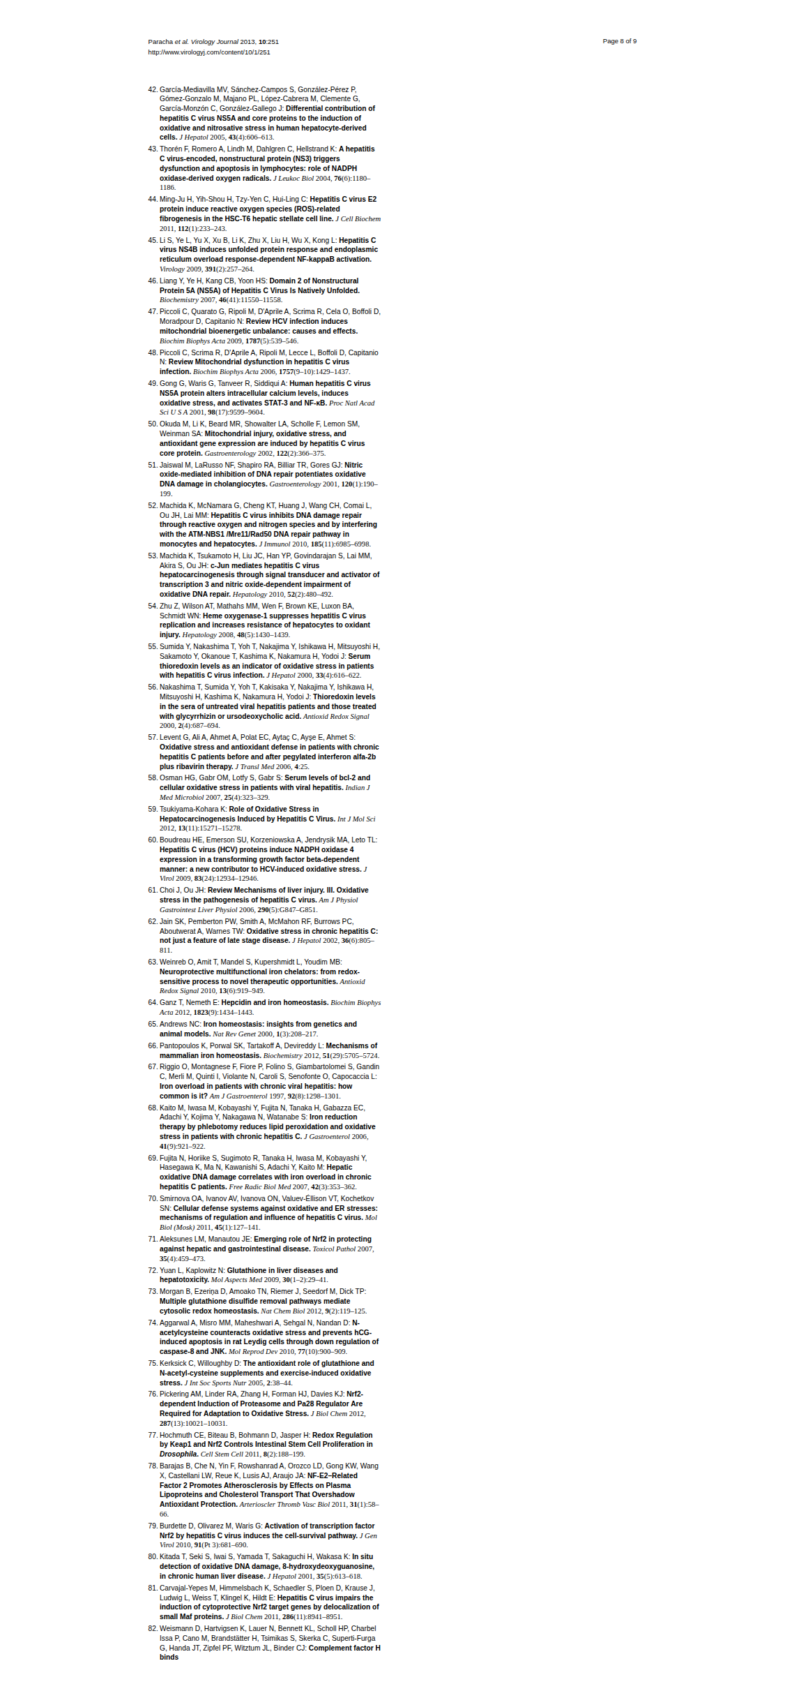Paracha et al. Virology Journal 2013, 10:251
http://www.virologyj.com/content/10/1/251
Page 8 of 9
García-Mediavilla MV, Sánchez-Campos S, González-Pérez P, Gómez-Gonzalo M, Majano PL, López-Cabrera M, Clemente G, García-Monzón C, González-Gallego J: Differential contribution of hepatitis C virus NS5A and core proteins to the induction of oxidative and nitrosative stress in human hepatocyte-derived cells. J Hepatol 2005, 43(4):606–613.
Thorén F, Romero A, Lindh M, Dahlgren C, Hellstrand K: A hepatitis C virus-encoded, nonstructural protein (NS3) triggers dysfunction and apoptosis in lymphocytes: role of NADPH oxidase-derived oxygen radicals. J Leukoc Biol 2004, 76(6):1180–1186.
Ming-Ju H, Yih-Shou H, Tzy-Yen C, Hui-Ling C: Hepatitis C virus E2 protein induce reactive oxygen species (ROS)-related fibrogenesis in the HSC-T6 hepatic stellate cell line. J Cell Biochem 2011, 112(1):233–243.
Li S, Ye L, Yu X, Xu B, Li K, Zhu X, Liu H, Wu X, Kong L: Hepatitis C virus NS4B induces unfolded protein response and endoplasmic reticulum overload response-dependent NF-kappaB activation. Virology 2009, 391(2):257–264.
Liang Y, Ye H, Kang CB, Yoon HS: Domain 2 of Nonstructural Protein 5A (NS5A) of Hepatitis C Virus Is Natively Unfolded. Biochemistry 2007, 46(41):11550–11558.
Piccoli C, Quarato G, Ripoli M, D'Aprile A, Scrima R, Cela O, Boffoli D, Moradpour D, Capitanio N: Review HCV infection induces mitochondrial bioenergetic unbalance: causes and effects. Biochim Biophys Acta 2009, 1787(5):539–546.
Piccoli C, Scrima R, D'Aprile A, Ripoli M, Lecce L, Boffoli D, Capitanio N: Review Mitochondrial dysfunction in hepatitis C virus infection. Biochim Biophys Acta 2006, 1757(9–10):1429–1437.
Gong G, Waris G, Tanveer R, Siddiqui A: Human hepatitis C virus NS5A protein alters intracellular calcium levels, induces oxidative stress, and activates STAT-3 and NF-κB. Proc Natl Acad Sci U S A 2001, 98(17):9599–9604.
Okuda M, Li K, Beard MR, Showalter LA, Scholle F, Lemon SM, Weinman SA: Mitochondrial injury, oxidative stress, and antioxidant gene expression are induced by hepatitis C virus core protein. Gastroenterology 2002, 122(2):366–375.
Jaiswal M, LaRusso NF, Shapiro RA, Billiar TR, Gores GJ: Nitric oxide-mediated inhibition of DNA repair potentiates oxidative DNA damage in cholangiocytes. Gastroenterology 2001, 120(1):190–199.
Machida K, McNamara G, Cheng KT, Huang J, Wang CH, Comai L, Ou JH, Lai MM: Hepatitis C virus inhibits DNA damage repair through reactive oxygen and nitrogen species and by interfering with the ATM-NBS1 /Mre11/Rad50 DNA repair pathway in monocytes and hepatocytes. J Immunol 2010, 185(11):6985–6998.
Machida K, Tsukamoto H, Liu JC, Han YP, Govindarajan S, Lai MM, Akira S, Ou JH: c-Jun mediates hepatitis C virus hepatocarcinogenesis through signal transducer and activator of transcription 3 and nitric oxide-dependent impairment of oxidative DNA repair. Hepatology 2010, 52(2):480–492.
Zhu Z, Wilson AT, Mathahs MM, Wen F, Brown KE, Luxon BA, Schmidt WN: Heme oxygenase-1 suppresses hepatitis C virus replication and increases resistance of hepatocytes to oxidant injury. Hepatology 2008, 48(5):1430–1439.
Sumida Y, Nakashima T, Yoh T, Nakajima Y, Ishikawa H, Mitsuyoshi H, Sakamoto Y, Okanoue T, Kashima K, Nakamura H, Yodoi J: Serum thioredoxin levels as an indicator of oxidative stress in patients with hepatitis C virus infection. J Hepatol 2000, 33(4):616–622.
Nakashima T, Sumida Y, Yoh T, Kakisaka Y, Nakajima Y, Ishikawa H, Mitsuyoshi H, Kashima K, Nakamura H, Yodoi J: Thioredoxin levels in the sera of untreated viral hepatitis patients and those treated with glycyrrhizin or ursodeoxycholic acid. Antioxid Redox Signal 2000, 2(4):687–694.
Levent G, Ali A, Ahmet A, Polat EC, Aytaç C, Ayşe E, Ahmet S: Oxidative stress and antioxidant defense in patients with chronic hepatitis C patients before and after pegylated interferon alfa-2b plus ribavirin therapy. J Transl Med 2006, 4:25.
Osman HG, Gabr OM, Lotfy S, Gabr S: Serum levels of bcl-2 and cellular oxidative stress in patients with viral hepatitis. Indian J Med Microbiol 2007, 25(4):323–329.
Tsukiyama-Kohara K: Role of Oxidative Stress in Hepatocarcinogenesis Induced by Hepatitis C Virus. Int J Mol Sci 2012, 13(11):15271–15278.
Boudreau HE, Emerson SU, Korzeniowska A, Jendrysik MA, Leto TL: Hepatitis C virus (HCV) proteins induce NADPH oxidase 4 expression in a transforming growth factor beta-dependent manner: a new contributor to HCV-induced oxidative stress. J Virol 2009, 83(24):12934–12946.
Choi J, Ou JH: Review Mechanisms of liver injury. III. Oxidative stress in the pathogenesis of hepatitis C virus. Am J Physiol Gastrointest Liver Physiol 2006, 290(5):G847–G851.
Jain SK, Pemberton PW, Smith A, McMahon RF, Burrows PC, Aboutwerat A, Warnes TW: Oxidative stress in chronic hepatitis C: not just a feature of late stage disease. J Hepatol 2002, 36(6):805–811.
Weinreb O, Amit T, Mandel S, Kupershmidt L, Youdim MB: Neuroprotective multifunctional iron chelators: from redox-sensitive process to novel therapeutic opportunities. Antioxid Redox Signal 2010, 13(6):919–949.
Ganz T, Nemeth E: Hepcidin and iron homeostasis. Biochim Biophys Acta 2012, 1823(9):1434–1443.
Andrews NC: Iron homeostasis: insights from genetics and animal models. Nat Rev Genet 2000, 1(3):208–217.
Pantopoulos K, Porwal SK, Tartakoff A, Devireddy L: Mechanisms of mammalian iron homeostasis. Biochemistry 2012, 51(29):5705–5724.
Riggio O, Montagnese F, Fiore P, Folino S, Giambartolomei S, Gandin C, Merli M, Quinti I, Violante N, Caroli S, Senofonte O, Capocaccia L: Iron overload in patients with chronic viral hepatitis: how common is it? Am J Gastroenterol 1997, 92(8):1298–1301.
Kaito M, Iwasa M, Kobayashi Y, Fujita N, Tanaka H, Gabazza EC, Adachi Y, Kojima Y, Nakagawa N, Watanabe S: Iron reduction therapy by phlebotomy reduces lipid peroxidation and oxidative stress in patients with chronic hepatitis C. J Gastroenterol 2006, 41(9):921–922.
Fujita N, Horiike S, Sugimoto R, Tanaka H, Iwasa M, Kobayashi Y, Hasegawa K, Ma N, Kawanishi S, Adachi Y, Kaito M: Hepatic oxidative DNA damage correlates with iron overload in chronic hepatitis C patients. Free Radic Biol Med 2007, 42(3):353–362.
Smirnova OA, Ivanov AV, Ivanova ON, Valuev-Éllison VT, Kochetkov SN: Cellular defense systems against oxidative and ER stresses: mechanisms of regulation and influence of hepatitis C virus. Mol Biol (Mosk) 2011, 45(1):127–141.
Aleksunes LM, Manautou JE: Emerging role of Nrf2 in protecting against hepatic and gastrointestinal disease. Toxicol Pathol 2007, 35(4):459–473.
Yuan L, Kaplowitz N: Glutathione in liver diseases and hepatotoxicity. Mol Aspects Med 2009, 30(1–2):29–41.
Morgan B, Ezeriņa D, Amoako TN, Riemer J, Seedorf M, Dick TP: Multiple glutathione disulfide removal pathways mediate cytosolic redox homeostasis. Nat Chem Biol 2012, 9(2):119–125.
Aggarwal A, Misro MM, Maheshwari A, Sehgal N, Nandan D: N-acetylcysteine counteracts oxidative stress and prevents hCG-induced apoptosis in rat Leydig cells through down regulation of caspase-8 and JNK. Mol Reprod Dev 2010, 77(10):900–909.
Kerksick C, Willoughby D: The antioxidant role of glutathione and N-acetyl-cysteine supplements and exercise-induced oxidative stress. J Int Soc Sports Nutr 2005, 2:38–44.
Pickering AM, Linder RA, Zhang H, Forman HJ, Davies KJ: Nrf2-dependent Induction of Proteasome and Pa28 Regulator Are Required for Adaptation to Oxidative Stress. J Biol Chem 2012, 287(13):10021–10031.
Hochmuth CE, Biteau B, Bohmann D, Jasper H: Redox Regulation by Keap1 and Nrf2 Controls Intestinal Stem Cell Proliferation in Drosophila. Cell Stem Cell 2011, 8(2):188–199.
Barajas B, Che N, Yin F, Rowshanrad A, Orozco LD, Gong KW, Wang X, Castellani LW, Reue K, Lusis AJ, Araujo JA: NF-E2–Related Factor 2 Promotes Atherosclerosis by Effects on Plasma Lipoproteins and Cholesterol Transport That Overshadow Antioxidant Protection. Arterioscler Thromb Vasc Biol 2011, 31(1):58–66.
Burdette D, Olivarez M, Waris G: Activation of transcription factor Nrf2 by hepatitis C virus induces the cell-survival pathway. J Gen Virol 2010, 91(Pt 3):681–690.
Kitada T, Seki S, Iwai S, Yamada T, Sakaguchi H, Wakasa K: In situ detection of oxidative DNA damage, 8-hydroxydeoxyguanosine, in chronic human liver disease. J Hepatol 2001, 35(5):613–618.
Carvajal-Yepes M, Himmelsbach K, Schaedler S, Ploen D, Krause J, Ludwig L, Weiss T, Klingel K, Hildt E: Hepatitis C virus impairs the induction of cytoprotective Nrf2 target genes by delocalization of small Maf proteins. J Biol Chem 2011, 286(11):8941–8951.
Weismann D, Hartvigsen K, Lauer N, Bennett KL, Scholl HP, Charbel Issa P, Cano M, Brandstätter H, Tsimikas S, Skerka C, Superti-Furga G, Handa JT, Zipfel PF, Witztum JL, Binder CJ: Complement factor H binds